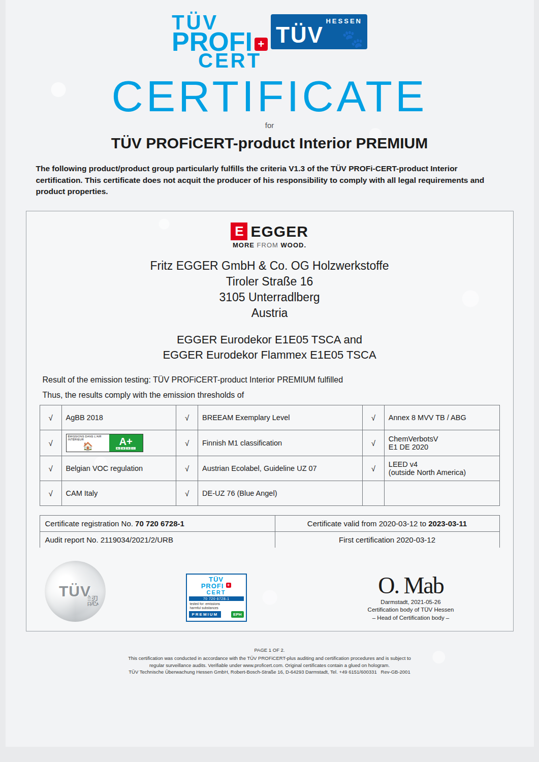TÜV
PROFI+
CERT
HESSEN
TÜV
🐾
CERTIFICATE
for
TÜV PROFiCERT-product Interior PREMIUM
The following product/product group particularly fulfills the criteria V1.3 of the TÜV PROFi-CERT-product Interior certification. This certificate does not acquit the producer of his responsibility to comply with all legal requirements and product properties.
EEGGER
MORE FROM WOOD.
Fritz EGGER GmbH & Co. OG Holzwerkstoffe
Tiroler Straße 16
3105 Unterradlberg
Austria
EGGER Eurodekor E1E05 TSCA and
EGGER Eurodekor Flammex E1E05 TSCA
Result of the emission testing: TÜV PROFiCERT-product Interior PREMIUM fulfilled
Thus, the results comply with the emission thresholds of
| √ | AgBB 2018 | √ | BREEAM Exemplary Level | √ | Annex 8 MVV TB / ABG |
| √ | ÉMISSIONS DANS L'AIR INTÉRIEUR 🏠 A+ A+ A B C | √ | Finnish M1 classification | √ | ChemVerbotsV E1 DE 2020 |
| √ | Belgian VOC regulation | √ | Austrian Ecolabel, Guideline UZ 07 | √ | LEED v4 (outside North America) |
| √ | CAM Italy | √ | DE-UZ 76 (Blue Angel) | | |
Certificate registration No. 70 720 6728-1
Certificate valid from 2020-03-12 to 2023-03-11
Audit report No. 2119034/2021/2/URB
First certification 2020-03-12
TÜV
認
TÜV
PROFI +
CERT
70 720 6728-1
tested for: emissions
harmful substances
PREMIUM EPH
O. Mab
Darmstadt, 2021-05-26
Certification body of TÜV Hessen
– Head of Certification body –
PAGE 1 OF 2.
This certification was conducted in accordance with the TÜV PROFiCERT-plus auditing and certification procedures and is subject to
regular surveillance audits. Verifiable under www.proficert.com. Original certificates contain a glued on hologram.
TÜV Technische Überwachung Hessen GmbH, Robert-Bosch-Straße 16, D-64293 Darmstadt, Tel. +49 6151/600331 Rev-GB-2001